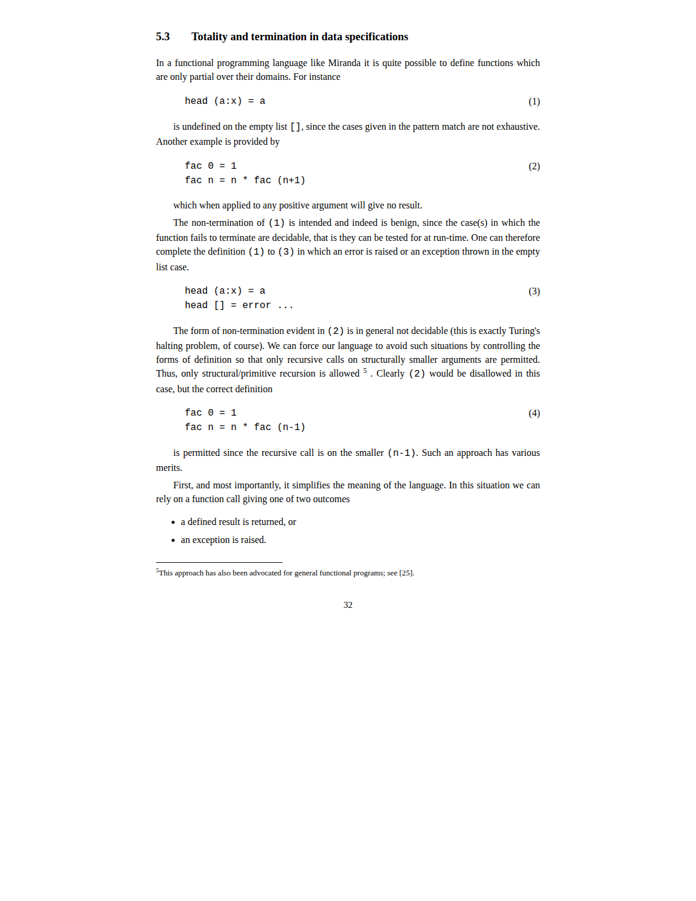5.3 Totality and termination in data specifications
In a functional programming language like Miranda it is quite possible to define functions which are only partial over their domains. For instance
head (a:x) = a(1)
is undefined on the empty list [], since the cases given in the pattern match are not exhaustive. Another example is provided by
fac 0 = 1(2) fac n = n * fac (n+1)
which when applied to any positive argument will give no result.
The non-termination of (1) is intended and indeed is benign, since the case(s) in which the function fails to terminate are decidable, that is they can be tested for at run-time. One can therefore complete the definition (1) to (3) in which an error is raised or an exception thrown in the empty list case.
head (a:x) = a(3) head [] = error ...
The form of non-termination evident in (2) is in general not decidable (this is exactly Turing's halting problem, of course). We can force our language to avoid such situations by controlling the forms of definition so that only recursive calls on structurally smaller arguments are permitted. Thus, only structural/primitive recursion is allowed 5 . Clearly (2) would be disallowed in this case, but the correct definition
fac 0 = 1(4) fac n = n * fac (n-1)
is permitted since the recursive call is on the smaller (n-1). Such an approach has various merits.
First, and most importantly, it simplifies the meaning of the language. In this situation we can rely on a function call giving one of two outcomes
a defined result is returned, or
an exception is raised.
5This approach has also been advocated for general functional programs; see [25].
32